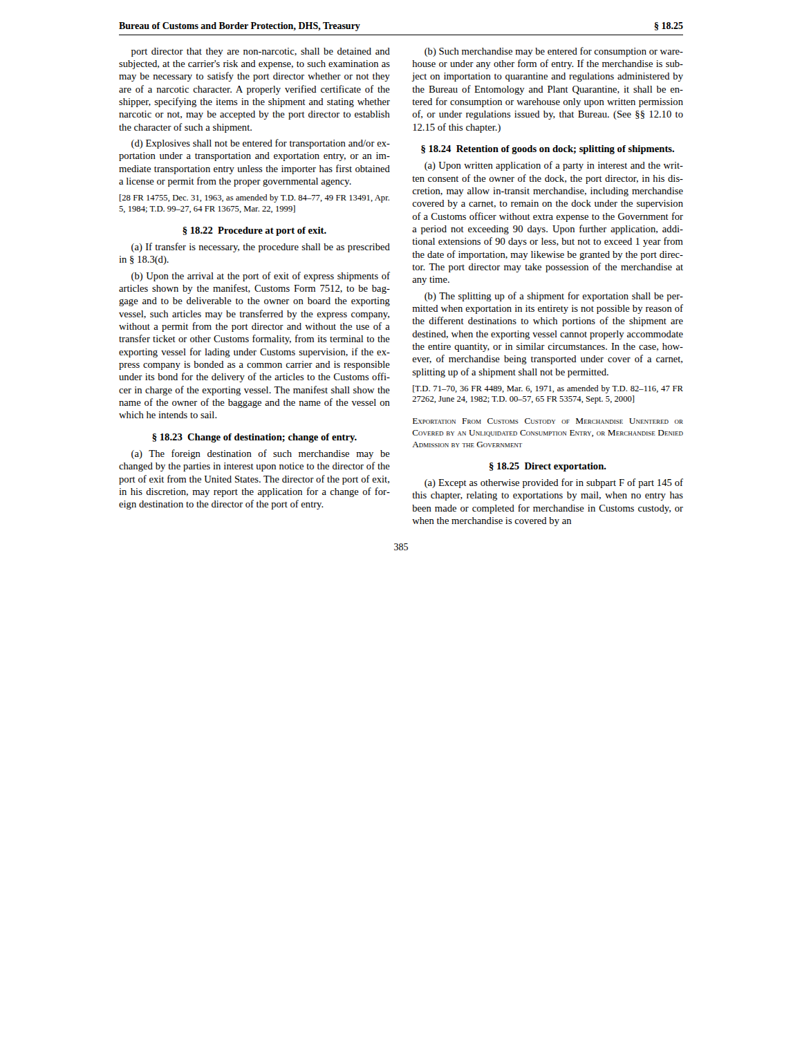Bureau of Customs and Border Protection, DHS, Treasury § 18.25
port director that they are non-narcotic, shall be detained and subjected, at the carrier's risk and expense, to such examination as may be necessary to satisfy the port director whether or not they are of a narcotic character. A properly verified certificate of the shipper, specifying the items in the shipment and stating whether narcotic or not, may be accepted by the port director to establish the character of such a shipment.
(d) Explosives shall not be entered for transportation and/or exportation under a transportation and exportation entry, or an immediate transportation entry unless the importer has first obtained a license or permit from the proper governmental agency.
[28 FR 14755, Dec. 31, 1963, as amended by T.D. 84–77, 49 FR 13491, Apr. 5, 1984; T.D. 99–27, 64 FR 13675, Mar. 22, 1999]
§ 18.22 Procedure at port of exit.
(a) If transfer is necessary, the procedure shall be as prescribed in § 18.3(d).
(b) Upon the arrival at the port of exit of express shipments of articles shown by the manifest, Customs Form 7512, to be baggage and to be deliverable to the owner on board the exporting vessel, such articles may be transferred by the express company, without a permit from the port director and without the use of a transfer ticket or other Customs formality, from its terminal to the exporting vessel for lading under Customs supervision, if the express company is bonded as a common carrier and is responsible under its bond for the delivery of the articles to the Customs officer in charge of the exporting vessel. The manifest shall show the name of the owner of the baggage and the name of the vessel on which he intends to sail.
§ 18.23 Change of destination; change of entry.
(a) The foreign destination of such merchandise may be changed by the parties in interest upon notice to the director of the port of exit from the United States. The director of the port of exit, in his discretion, may report the application for a change of foreign destination to the director of the port of entry.
(b) Such merchandise may be entered for consumption or warehouse or under any other form of entry. If the merchandise is subject on importation to quarantine and regulations administered by the Bureau of Entomology and Plant Quarantine, it shall be entered for consumption or warehouse only upon written permission of, or under regulations issued by, that Bureau. (See §§ 12.10 to 12.15 of this chapter.)
§ 18.24 Retention of goods on dock; splitting of shipments.
(a) Upon written application of a party in interest and the written consent of the owner of the dock, the port director, in his discretion, may allow in-transit merchandise, including merchandise covered by a carnet, to remain on the dock under the supervision of a Customs officer without extra expense to the Government for a period not exceeding 90 days. Upon further application, additional extensions of 90 days or less, but not to exceed 1 year from the date of importation, may likewise be granted by the port director. The port director may take possession of the merchandise at any time.
(b) The splitting up of a shipment for exportation shall be permitted when exportation in its entirety is not possible by reason of the different destinations to which portions of the shipment are destined, when the exporting vessel cannot properly accommodate the entire quantity, or in similar circumstances. In the case, however, of merchandise being transported under cover of a carnet, splitting up of a shipment shall not be permitted.
[T.D. 71–70, 36 FR 4489, Mar. 6, 1971, as amended by T.D. 82–116, 47 FR 27262, June 24, 1982; T.D. 00–57, 65 FR 53574, Sept. 5, 2000]
Exportation From Customs Custody of Merchandise Unentered or Covered by an Unliquidated Consumption Entry, or Merchandise Denied Admission by the Government
§ 18.25 Direct exportation.
(a) Except as otherwise provided for in subpart F of part 145 of this chapter, relating to exportations by mail, when no entry has been made or completed for merchandise in Customs custody, or when the merchandise is covered by an
385